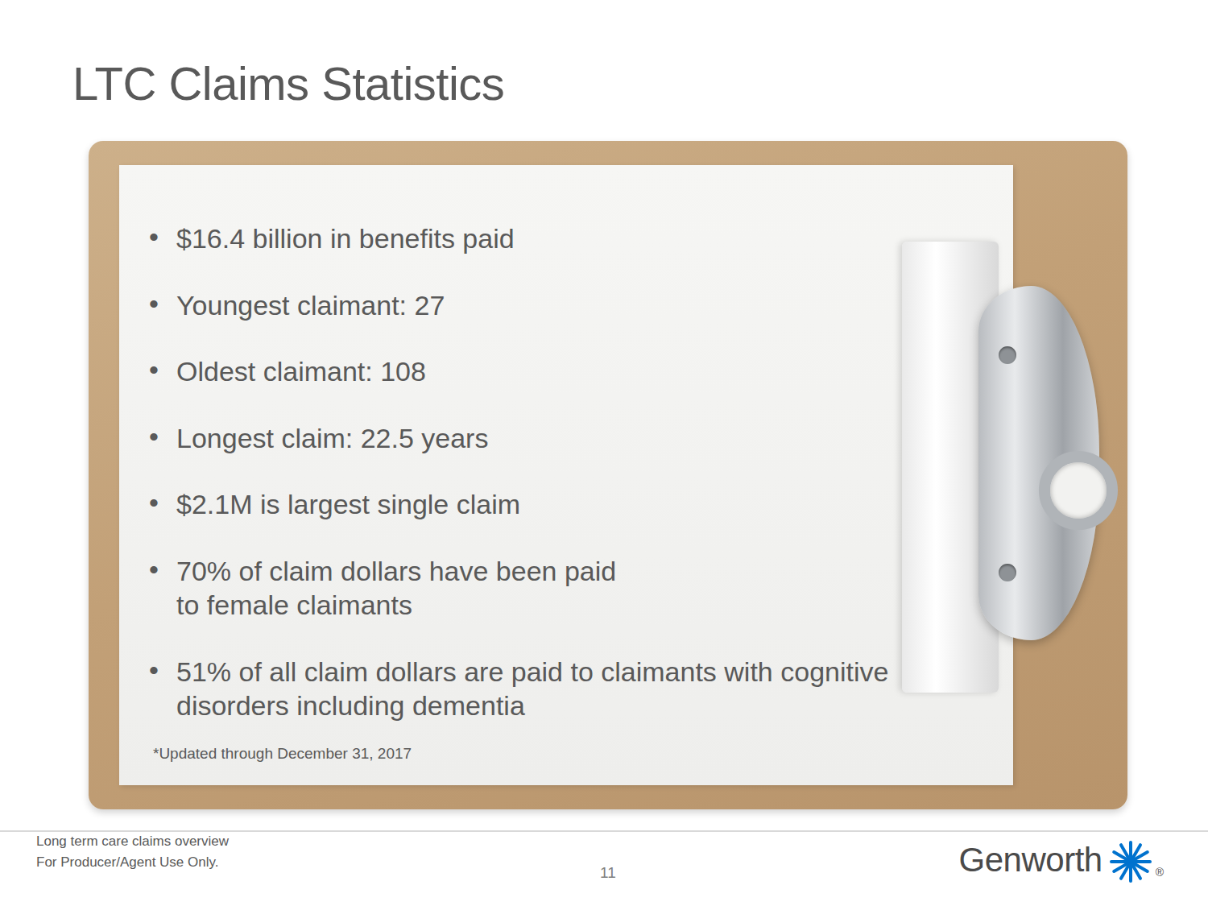LTC Claims Statistics
$16.4 billion in benefits paid
Youngest claimant: 27
Oldest claimant: 108
Longest claim: 22.5 years
$2.1M is largest single claim
70% of claim dollars have been paid
to female claimants
51% of all claim dollars are paid to claimants with cognitive disorders including dementia
*Updated through December 31, 2017
Long term care claims overview
For Producer/Agent Use Only.
11
Genworth ®